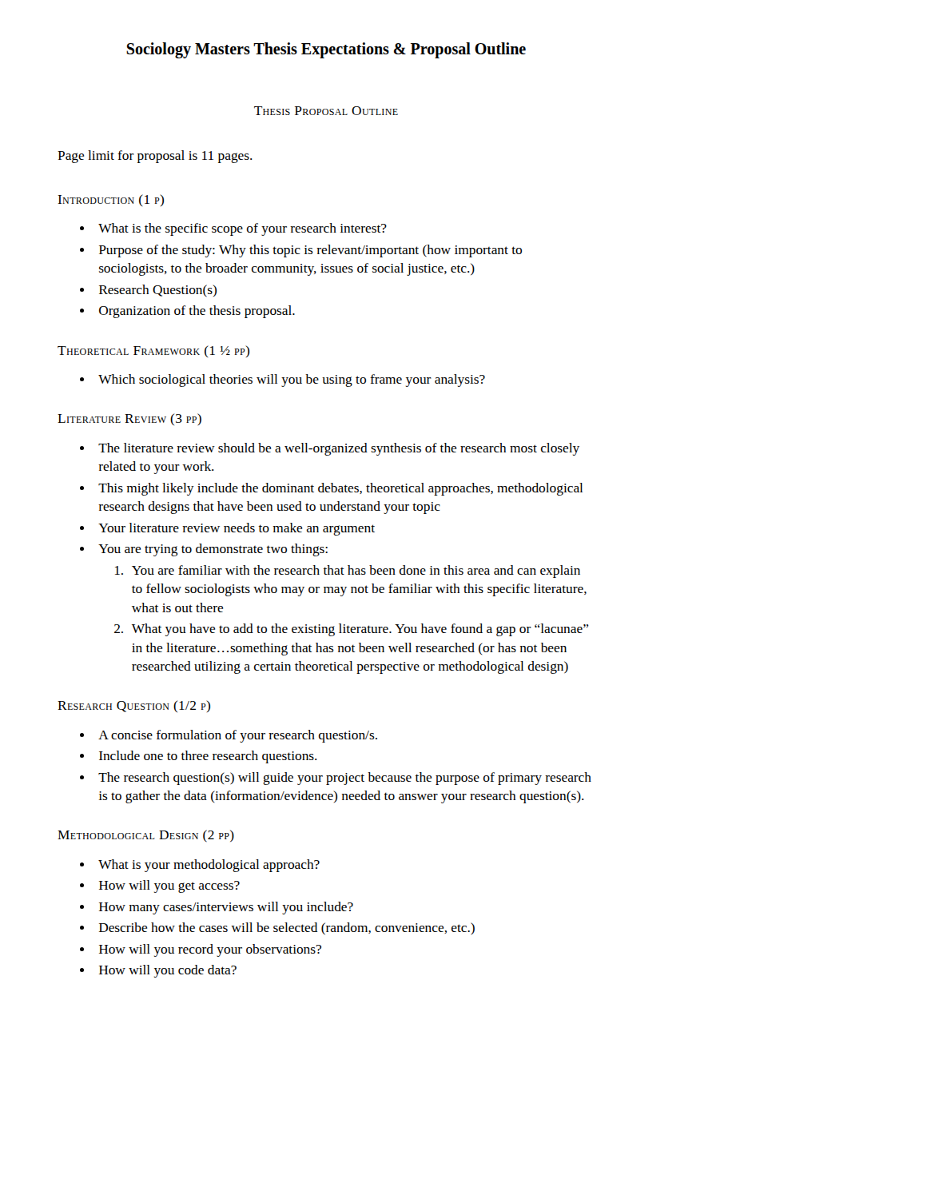Sociology Masters Thesis Expectations & Proposal Outline
Thesis Proposal Outline
Page limit for proposal is 11 pages.
Introduction (1 p)
What is the specific scope of your research interest?
Purpose of the study: Why this topic is relevant/important (how important to sociologists, to the broader community, issues of social justice, etc.)
Research Question(s)
Organization of the thesis proposal.
Theoretical Framework (1 ½ pp)
Which sociological theories will you be using to frame your analysis?
Literature Review (3 pp)
The literature review should be a well-organized synthesis of the research most closely related to your work.
This might likely include the dominant debates, theoretical approaches, methodological research designs that have been used to understand your topic
Your literature review needs to make an argument
You are trying to demonstrate two things:
You are familiar with the research that has been done in this area and can explain to fellow sociologists who may or may not be familiar with this specific literature, what is out there
What you have to add to the existing literature. You have found a gap or “lacunae” in the literature…something that has not been well researched (or has not been researched utilizing a certain theoretical perspective or methodological design)
Research Question (1/2 p)
A concise formulation of your research question/s.
Include one to three research questions.
The research question(s) will guide your project because the purpose of primary research is to gather the data (information/evidence) needed to answer your research question(s).
Methodological Design (2 pp)
What is your methodological approach?
How will you get access?
How many cases/interviews will you include?
Describe how the cases will be selected (random, convenience, etc.)
How will you record your observations?
How will you code data?